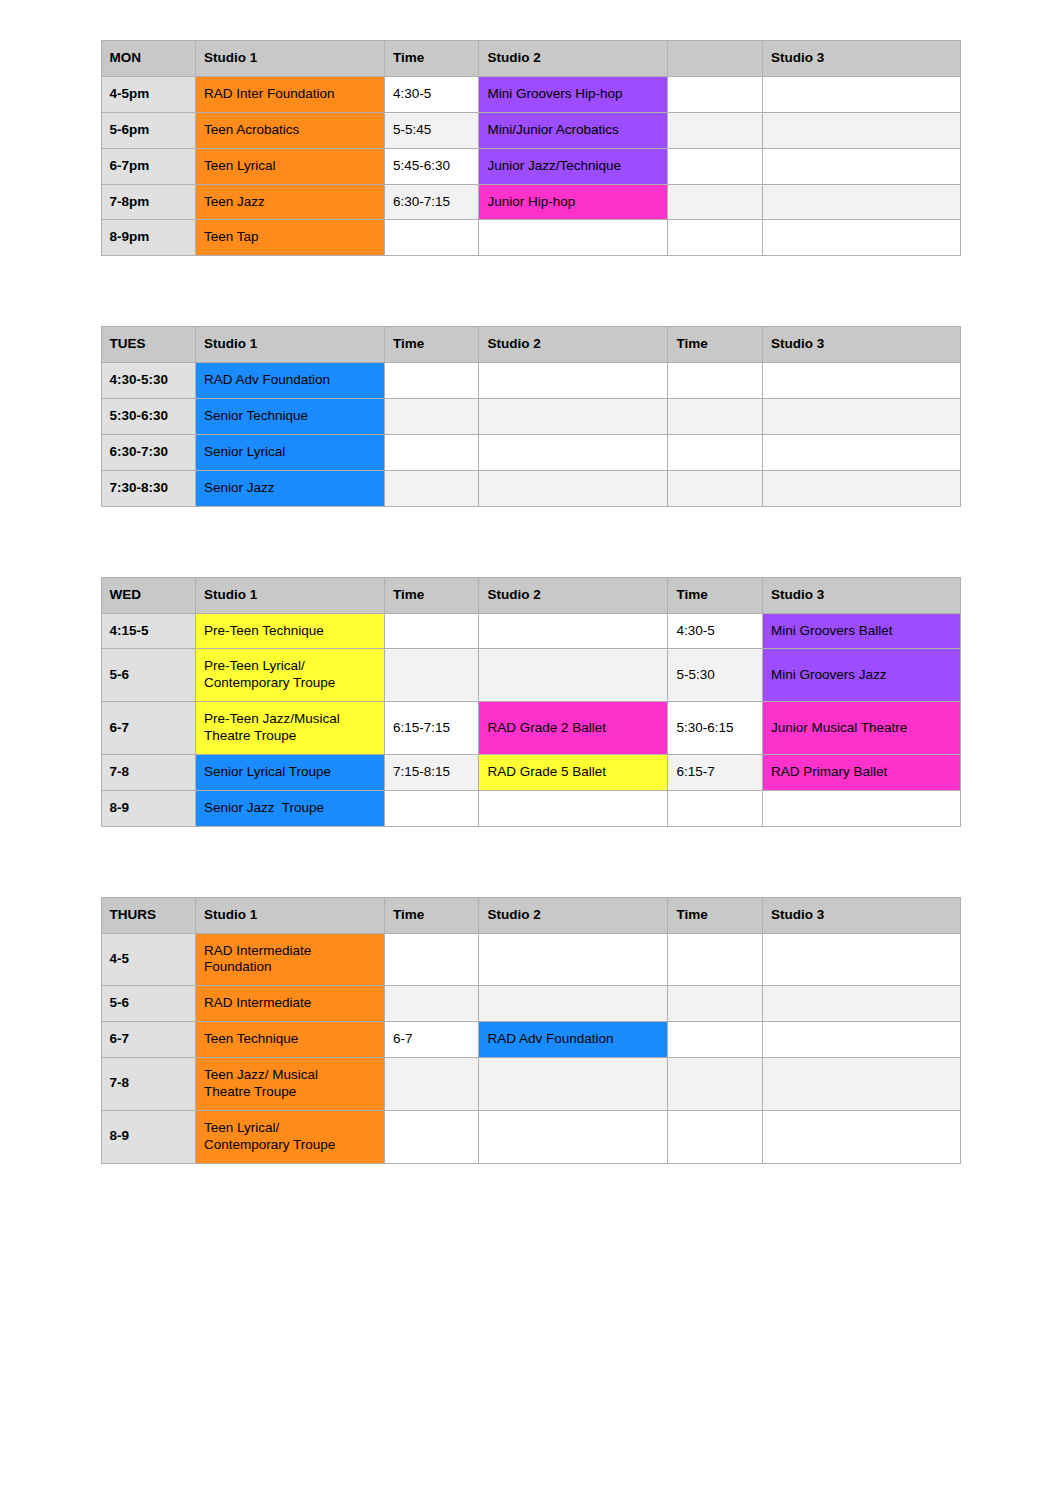| MON | Studio 1 | Time | Studio 2 | | Studio 3 |
| --- | --- | --- | --- | --- | --- |
| 4-5pm | RAD Inter Foundation | 4:30-5 | Mini Groovers Hip-hop | | |
| 5-6pm | Teen Acrobatics | 5-5:45 | Mini/Junior Acrobatics | | |
| 6-7pm | Teen Lyrical | 5:45-6:30 | Junior Jazz/Technique | | |
| 7-8pm | Teen Jazz | 6:30-7:15 | Junior Hip-hop | | |
| 8-9pm | Teen Tap | | | | |
| TUES | Studio 1 | Time | Studio 2 | Time | Studio 3 |
| --- | --- | --- | --- | --- | --- |
| 4:30-5:30 | RAD Adv Foundation | | | | |
| 5:30-6:30 | Senior Technique | | | | |
| 6:30-7:30 | Senior Lyrical | | | | |
| 7:30-8:30 | Senior Jazz | | | | |
| WED | Studio 1 | Time | Studio 2 | Time | Studio 3 |
| --- | --- | --- | --- | --- | --- |
| 4:15-5 | Pre-Teen Technique | | | 4:30-5 | Mini Groovers Ballet |
| 5-6 | Pre-Teen Lyrical/ Contemporary Troupe | | | 5-5:30 | Mini Groovers Jazz |
| 6-7 | Pre-Teen Jazz/Musical Theatre Troupe | 6:15-7:15 | RAD Grade 2 Ballet | 5:30-6:15 | Junior Musical Theatre |
| 7-8 | Senior Lyrical Troupe | 7:15-8:15 | RAD Grade 5 Ballet | 6:15-7 | RAD Primary Ballet |
| 8-9 | Senior Jazz Troupe | | | | |
| THURS | Studio 1 | Time | Studio 2 | Time | Studio 3 |
| --- | --- | --- | --- | --- | --- |
| 4-5 | RAD Intermediate Foundation | | | | |
| 5-6 | RAD Intermediate | | | | |
| 6-7 | Teen Technique | 6-7 | RAD Adv Foundation | | |
| 7-8 | Teen Jazz/ Musical Theatre Troupe | | | | |
| 8-9 | Teen Lyrical/ Contemporary Troupe | | | | |